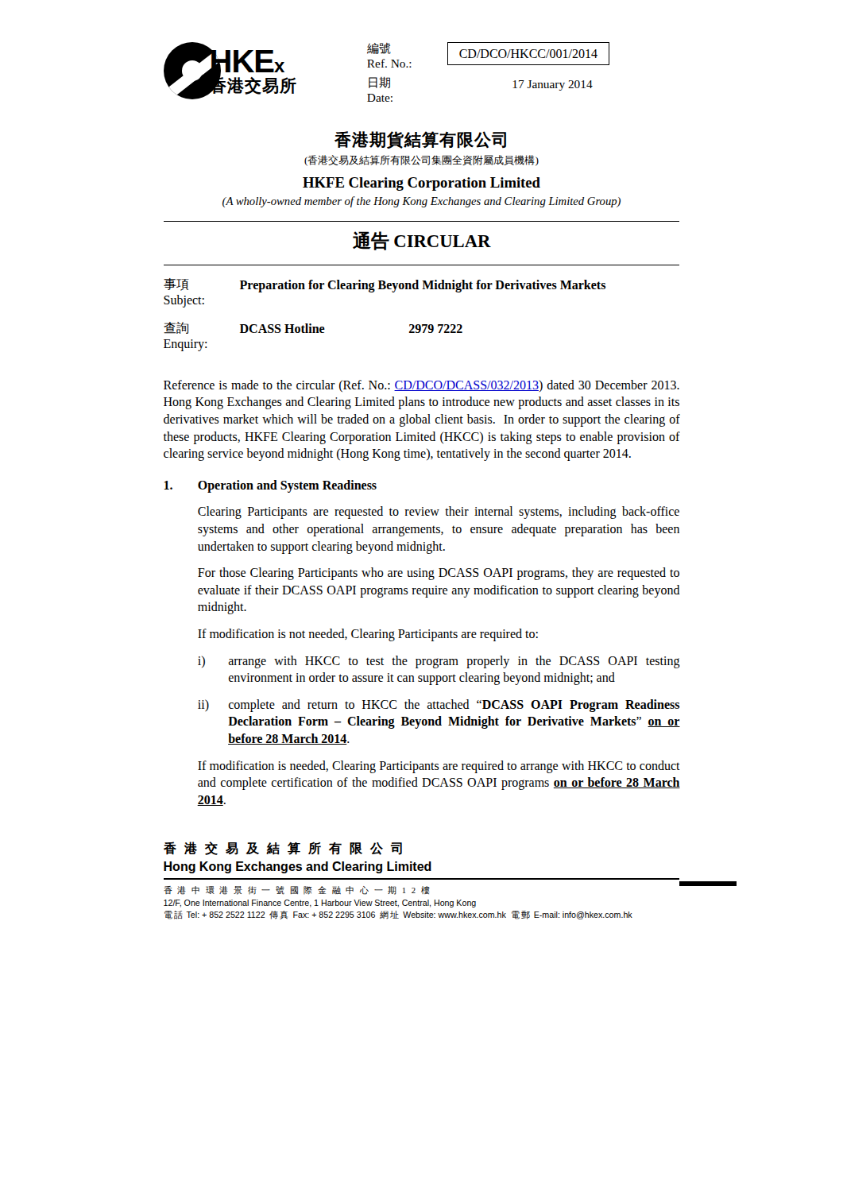HKEx
香港交易所
編號 Ref. No.:
CD/DCO/HKCC/001/2014
日期 Date:
17 January 2014
香港期貨結算有限公司
(香港交易及結算所有限公司集團全資附屬成員機構)
HKFE Clearing Corporation Limited
(A wholly-owned member of the Hong Kong Exchanges and Clearing Limited Group)
通告 CIRCULAR
事項 Subject:
Preparation for Clearing Beyond Midnight for Derivatives Markets
查詢 Enquiry:
DCASS Hotline2979 7222
Reference is made to the circular (Ref. No.: CD/DCO/DCASS/032/2013) dated 30 December 2013. Hong Kong Exchanges and Clearing Limited plans to introduce new products and asset classes in its derivatives market which will be traded on a global client basis. In order to support the clearing of these products, HKFE Clearing Corporation Limited (HKCC) is taking steps to enable provision of clearing service beyond midnight (Hong Kong time), tentatively in the second quarter 2014.
1.
Operation and System Readiness
Clearing Participants are requested to review their internal systems, including back-office systems and other operational arrangements, to ensure adequate preparation has been undertaken to support clearing beyond midnight.
For those Clearing Participants who are using DCASS OAPI programs, they are requested to evaluate if their DCASS OAPI programs require any modification to support clearing beyond midnight.
If modification is not needed, Clearing Participants are required to:
i) arrange with HKCC to test the program properly in the DCASS OAPI testing environment in order to assure it can support clearing beyond midnight; and
ii) complete and return to HKCC the attached “DCASS OAPI Program Readiness Declaration Form – Clearing Beyond Midnight for Derivative Markets” on or before 28 March 2014.
If modification is needed, Clearing Participants are required to arrange with HKCC to conduct and complete certification of the modified DCASS OAPI programs on or before 28 March 2014.
香 港 交 易 及 結 算 所 有 限 公 司
Hong Kong Exchanges and Clearing Limited
香 港 中 環 港 景 街 一 號 國 際 金 融 中 心 一 期 1 2 樓
12/F, One International Finance Centre, 1 Harbour View Street, Central, Hong Kong
電話 Tel: + 852 2522 1122 傳真 Fax: + 852 2295 3106 網址 Website: www.hkex.com.hk 電郵 E-mail: info@hkex.com.hk